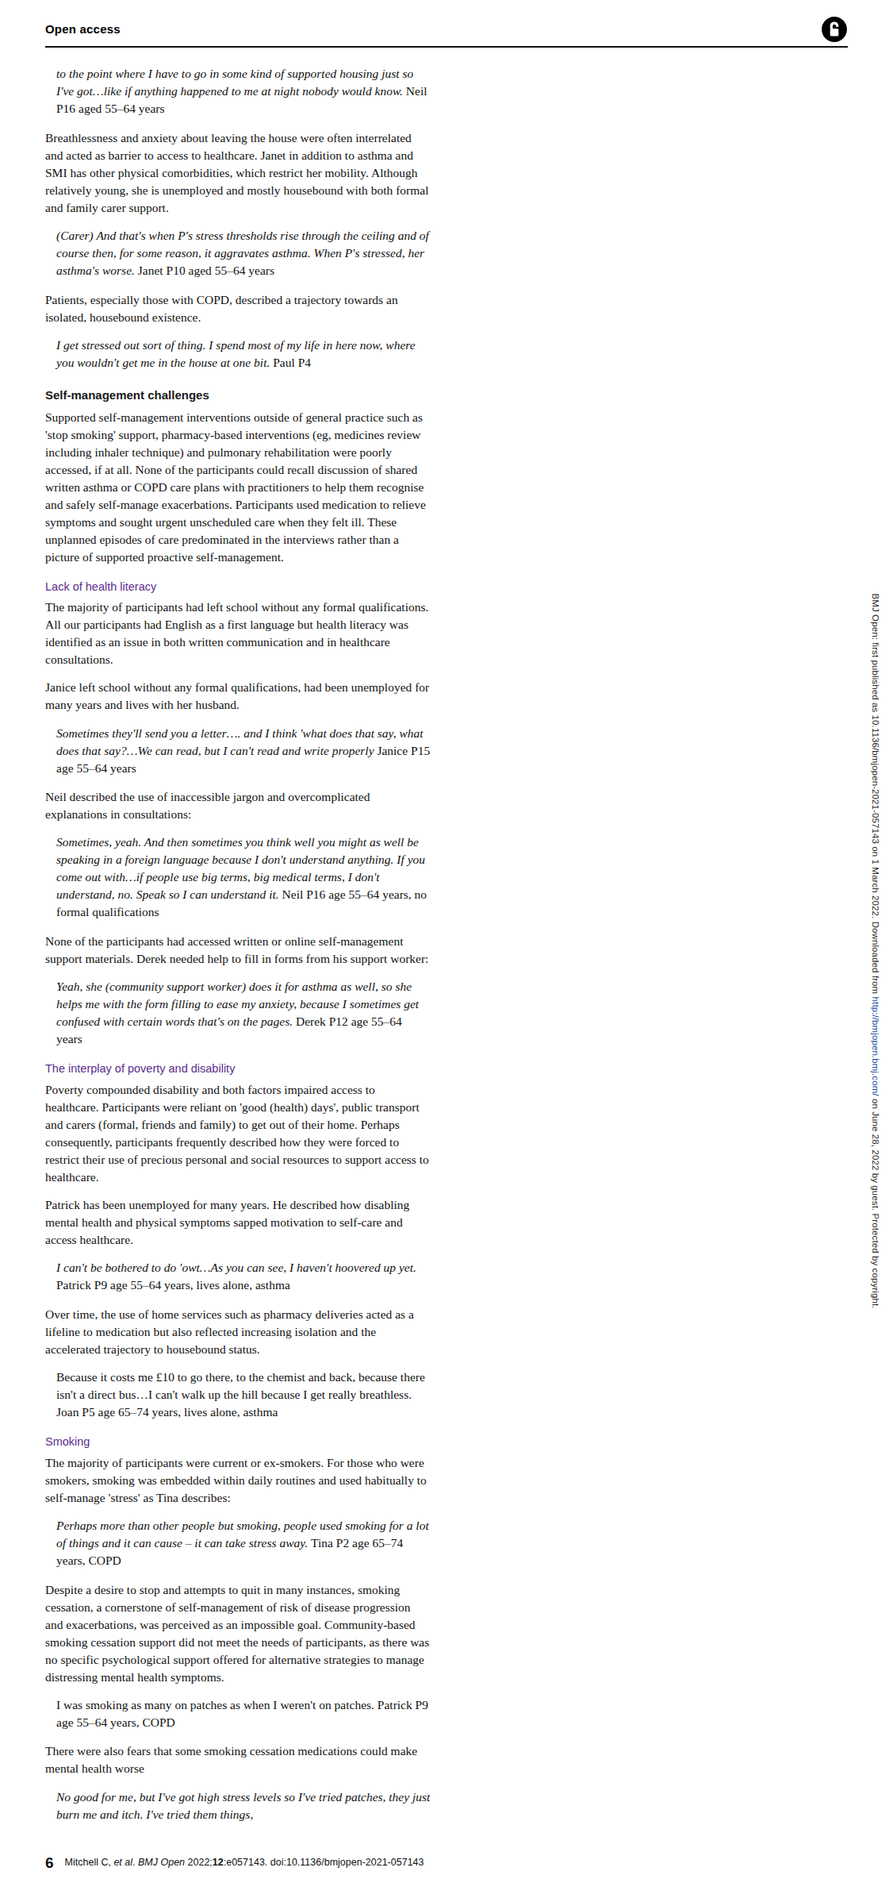BMJ Open: first published as 10.1136/bmjopen-2021-057143 on 1 March 2022. Downloaded from http://bmjopen.bmj.com/ on June 28, 2022 by guest. Protected by copyright.
Open access
to the point where I have to go in some kind of supported housing just so I've got…like if anything happened to me at night nobody would know. Neil P16 aged 55–64 years
Breathlessness and anxiety about leaving the house were often interrelated and acted as barrier to access to healthcare. Janet in addition to asthma and SMI has other physical comorbidities, which restrict her mobility. Although relatively young, she is unemployed and mostly housebound with both formal and family carer support.
(Carer) And that's when P's stress thresholds rise through the ceiling and of course then, for some reason, it aggravates asthma. When P's stressed, her asthma's worse. Janet P10 aged 55–64 years
Patients, especially those with COPD, described a trajectory towards an isolated, housebound existence.
I get stressed out sort of thing. I spend most of my life in here now, where you wouldn't get me in the house at one bit. Paul P4
Self-management challenges
Supported self-management interventions outside of general practice such as 'stop smoking' support, pharmacy-based interventions (eg, medicines review including inhaler technique) and pulmonary rehabilitation were poorly accessed, if at all. None of the participants could recall discussion of shared written asthma or COPD care plans with practitioners to help them recognise and safely self-manage exacerbations. Participants used medication to relieve symptoms and sought urgent unscheduled care when they felt ill. These unplanned episodes of care predominated in the interviews rather than a picture of supported proactive self-management.
Lack of health literacy
The majority of participants had left school without any formal qualifications. All our participants had English as a first language but health literacy was identified as an issue in both written communication and in healthcare consultations.
Janice left school without any formal qualifications, had been unemployed for many years and lives with her husband.
Sometimes they'll send you a letter…. and I think 'what does that say, what does that say?…We can read, but I can't read and write properly Janice P15 age 55–64 years
Neil described the use of inaccessible jargon and overcomplicated explanations in consultations:
Sometimes, yeah. And then sometimes you think well you might as well be speaking in a foreign language because I don't understand anything. If you come out with…if people use big terms, big medical terms, I don't understand, no. Speak so I can understand it. Neil P16 age 55–64 years, no formal qualifications
None of the participants had accessed written or online self-management support materials. Derek needed help to fill in forms from his support worker:
Yeah, she (community support worker) does it for asthma as well, so she helps me with the form filling to ease my anxiety, because I sometimes get confused with certain words that's on the pages. Derek P12 age 55–64 years
The interplay of poverty and disability
Poverty compounded disability and both factors impaired access to healthcare. Participants were reliant on 'good (health) days', public transport and carers (formal, friends and family) to get out of their home. Perhaps consequently, participants frequently described how they were forced to restrict their use of precious personal and social resources to support access to healthcare.
Patrick has been unemployed for many years. He described how disabling mental health and physical symptoms sapped motivation to self-care and access healthcare.
I can't be bothered to do 'owt…As you can see, I haven't hoovered up yet. Patrick P9 age 55–64 years, lives alone, asthma
Over time, the use of home services such as pharmacy deliveries acted as a lifeline to medication but also reflected increasing isolation and the accelerated trajectory to housebound status.
Because it costs me £10 to go there, to the chemist and back, because there isn't a direct bus…I can't walk up the hill because I get really breathless. Joan P5 age 65–74 years, lives alone, asthma
Smoking
The majority of participants were current or ex-smokers. For those who were smokers, smoking was embedded within daily routines and used habitually to self-manage 'stress' as Tina describes:
Perhaps more than other people but smoking, people used smoking for a lot of things and it can cause – it can take stress away. Tina P2 age 65–74 years, COPD
Despite a desire to stop and attempts to quit in many instances, smoking cessation, a cornerstone of self-management of risk of disease progression and exacerbations, was perceived as an impossible goal. Community-based smoking cessation support did not meet the needs of participants, as there was no specific psychological support offered for alternative strategies to manage distressing mental health symptoms.
I was smoking as many on patches as when I weren't on patches. Patrick P9 age 55–64 years, COPD
There were also fears that some smoking cessation medications could make mental health worse
No good for me, but I've got high stress levels so I've tried patches, they just burn me and itch. I've tried them things,
6
Mitchell C, et al. BMJ Open 2022;12:e057143. doi:10.1136/bmjopen-2021-057143